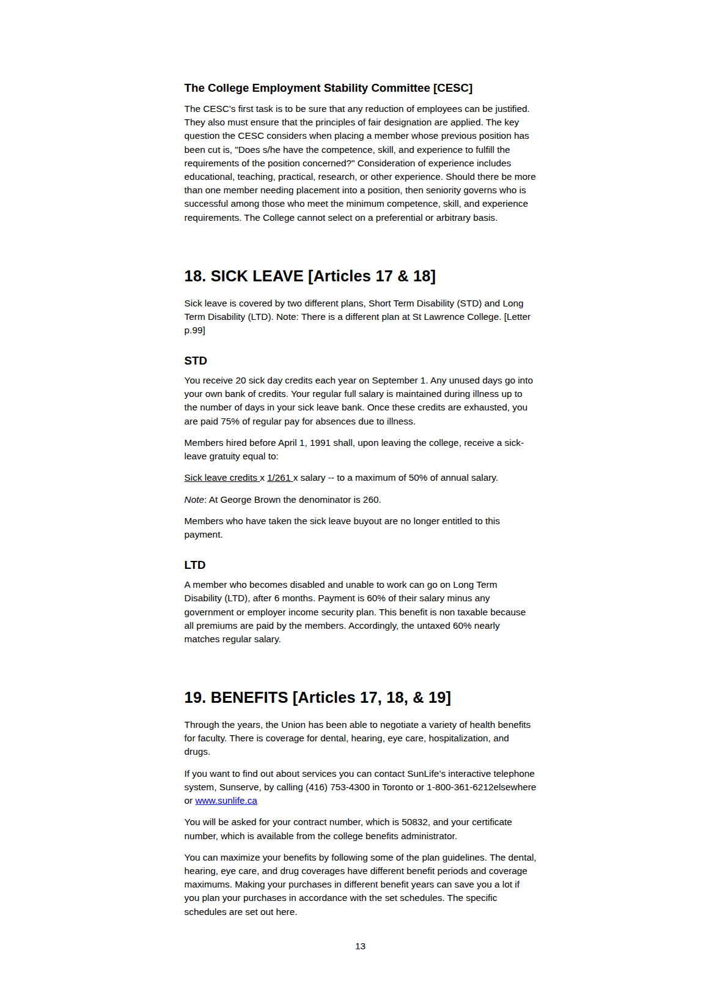The College Employment Stability Committee [CESC]
The CESC's first task is to be sure that any reduction of employees can be justified. They also must ensure that the principles of fair designation are applied. The key question the CESC considers when placing a member whose previous position has been cut is, "Does s/he have the competence, skill, and experience to fulfill the requirements of the position concerned?" Consideration of experience includes educational, teaching, practical, research, or other experience. Should there be more than one member needing placement into a position, then seniority governs who is successful among those who meet the minimum competence, skill, and experience requirements. The College cannot select on a preferential or arbitrary basis.
18. SICK LEAVE [Articles 17 & 18]
Sick leave is covered by two different plans, Short Term Disability (STD) and Long Term Disability (LTD). Note: There is a different plan at St Lawrence College. [Letter p.99]
STD
You receive 20 sick day credits each year on September 1. Any unused days go into your own bank of credits. Your regular full salary is maintained during illness up to the number of days in your sick leave bank. Once these credits are exhausted, you are paid 75% of regular pay for absences due to illness.
Members hired before April 1, 1991 shall, upon leaving the college, receive a sick-leave gratuity equal to:
Sick leave credits x 1/261 x salary -- to a maximum of 50% of annual salary.
Note: At George Brown the denominator is 260.
Members who have taken the sick leave buyout are no longer entitled to this payment.
LTD
A member who becomes disabled and unable to work can go on Long Term Disability (LTD), after 6 months. Payment is 60% of their salary minus any government or employer income security plan. This benefit is non taxable because all premiums are paid by the members. Accordingly, the untaxed 60% nearly matches regular salary.
19. BENEFITS [Articles 17, 18, & 19]
Through the years, the Union has been able to negotiate a variety of health benefits for faculty. There is coverage for dental, hearing, eye care, hospitalization, and drugs.
If you want to find out about services you can contact SunLife’s interactive telephone system, Sunserve, by calling (416) 753-4300 in Toronto or 1-800-361-6212elsewhere or www.sunlife.ca
You will be asked for your contract number, which is 50832, and your certificate number, which is available from the college benefits administrator.
You can maximize your benefits by following some of the plan guidelines. The dental, hearing, eye care, and drug coverages have different benefit periods and coverage maximums. Making your purchases in different benefit years can save you a lot if you plan your purchases in accordance with the set schedules. The specific schedules are set out here.
13